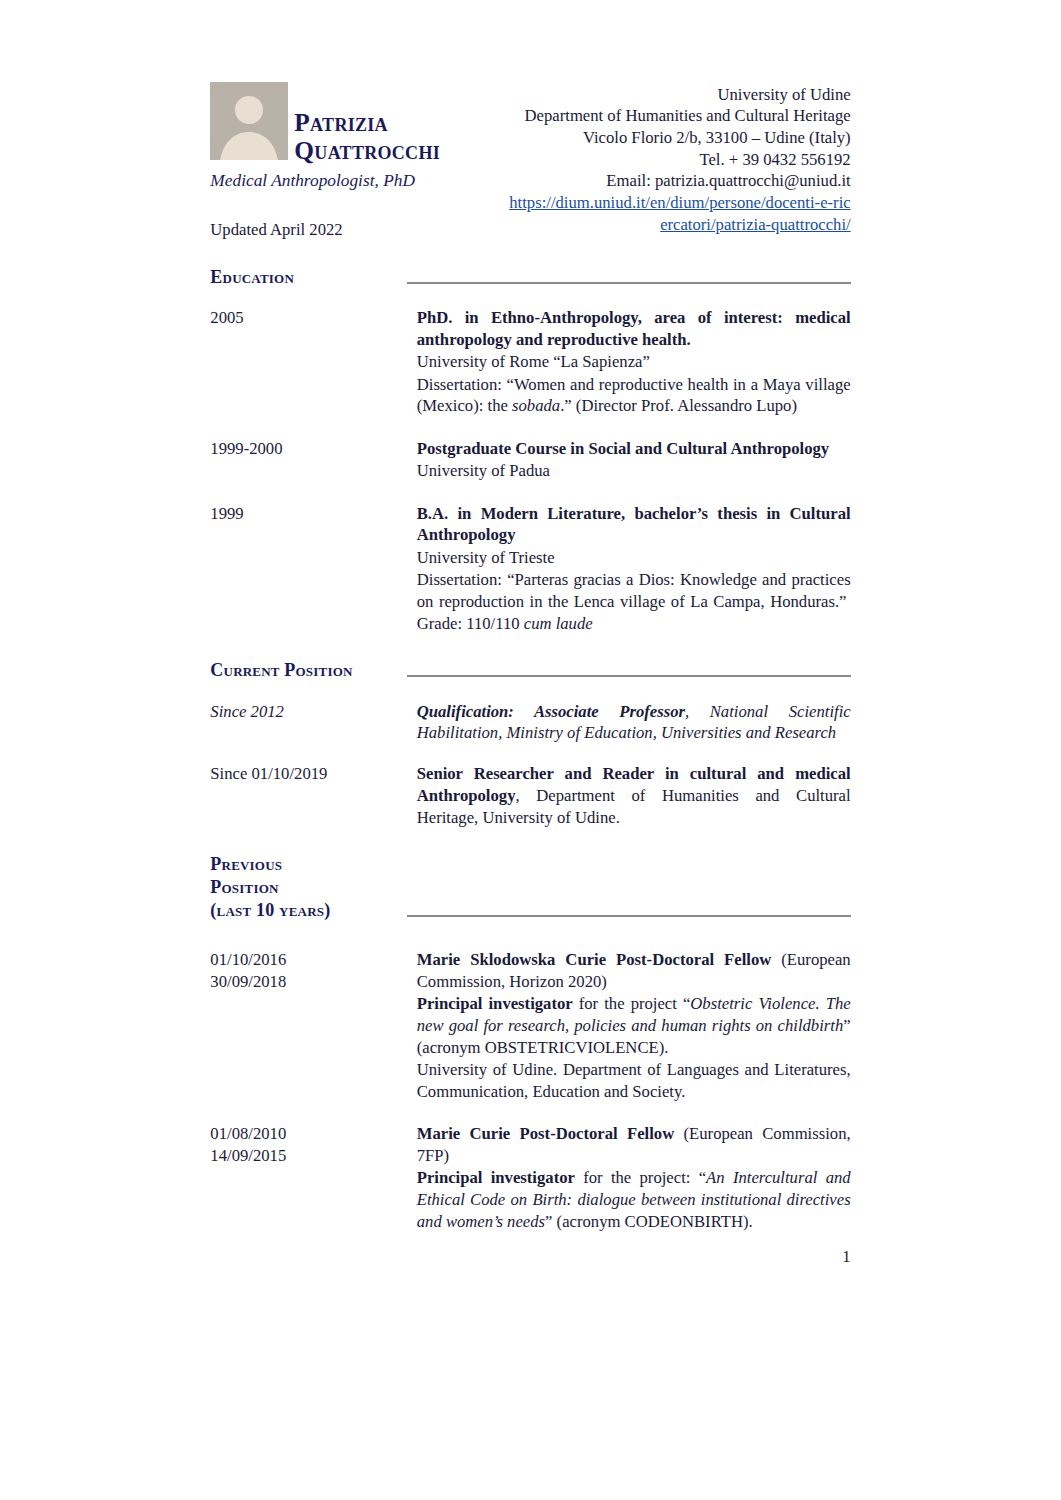PatriziaQuattrocchi
Medical Anthropologist, PhD
Updated April 2022
University of Udine
Department of Humanities and Cultural Heritage
Vicolo Florio 2/b, 33100 – Udine (Italy)
Tel. + 39 0432 556192
Email: patrizia.quattrocchi@uniud.it
https://dium.uniud.it/en/dium/persone/docenti-e-ricercatori/patrizia-quattrocchi/
Education
2005
PhD. in Ethno-Anthropology, area of interest: medical anthropology and reproductive health.
University of Rome “La Sapienza”
Dissertation: “Women and reproductive health in a Maya village (Mexico): the sobada.” (Director Prof. Alessandro Lupo)
1999-2000
Postgraduate Course in Social and Cultural Anthropology
University of Padua
1999
B.A. in Modern Literature, bachelor’s thesis in Cultural Anthropology
University of Trieste
Dissertation: “Parteras gracias a Dios: Knowledge and practices on reproduction in the Lenca village of La Campa, Honduras.” Grade: 110/110 cum laude
Current Position
Since 2012
Qualification: Associate Professor, National Scientific Habilitation, Ministry of Education, Universities and Research
Since 01/10/2019
Senior Researcher and Reader in cultural and medical Anthropology, Department of Humanities and Cultural Heritage, University of Udine.
Previous
Position
(last 10 years)
01/10/2016
30/09/2018
Marie Sklodowska Curie Post-Doctoral Fellow (European Commission, Horizon 2020)
Principal investigator for the project “Obstetric Violence. The new goal for research, policies and human rights on childbirth” (acronym OBSTETRICVIOLENCE).
University of Udine. Department of Languages and Literatures, Communication, Education and Society.
01/08/2010
14/09/2015
Marie Curie Post-Doctoral Fellow (European Commission, 7FP)
Principal investigator for the project: “An Intercultural and Ethical Code on Birth: dialogue between institutional directives and women’s needs” (acronym CODEONBIRTH).
1